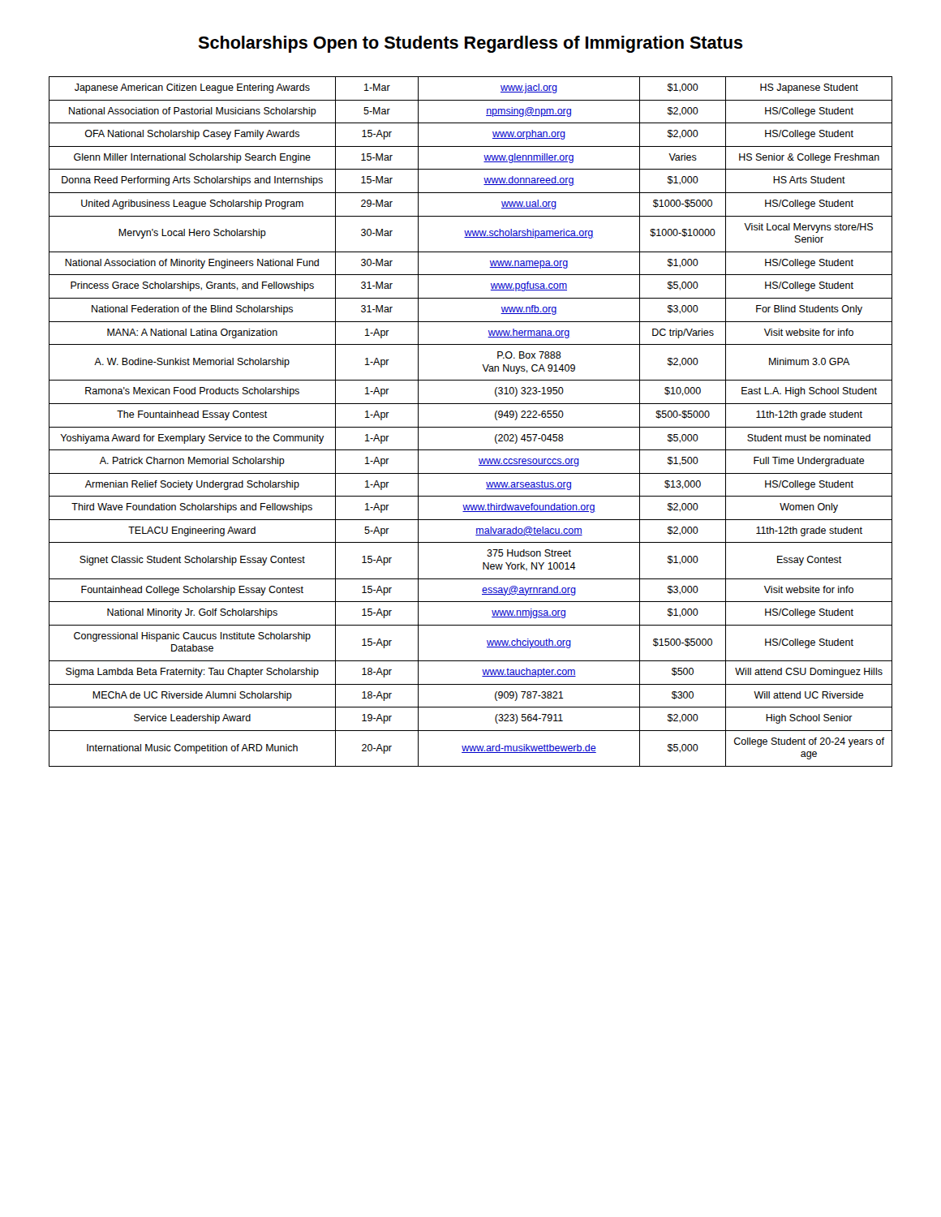Scholarships Open to Students Regardless of Immigration Status
| Japanese American Citizen League Entering Awards | 1-Mar | www.jacl.org | $1,000 | HS Japanese Student |
| National Association of Pastorial Musicians Scholarship | 5-Mar | npmsing@npm.org | $2,000 | HS/College Student |
| OFA National Scholarship Casey Family Awards | 15-Apr | www.orphan.org | $2,000 | HS/College Student |
| Glenn Miller International Scholarship Search Engine | 15-Mar | www.glennmiller.org | Varies | HS Senior & College Freshman |
| Donna Reed Performing Arts Scholarships and Internships | 15-Mar | www.donnareed.org | $1,000 | HS Arts Student |
| United Agribusiness League Scholarship Program | 29-Mar | www.ual.org | $1000-$5000 | HS/College Student |
| Mervyn's Local Hero Scholarship | 30-Mar | www.scholarshipamerica.org | $1000-$10000 | Visit Local Mervyns store/HS Senior |
| National Association of Minority Engineers National Fund | 30-Mar | www.namepa.org | $1,000 | HS/College Student |
| Princess Grace Scholarships, Grants, and Fellowships | 31-Mar | www.pgfusa.com | $5,000 | HS/College Student |
| National Federation of the Blind Scholarships | 31-Mar | www.nfb.org | $3,000 | For Blind Students Only |
| MANA: A National Latina Organization | 1-Apr | www.hermana.org | DC trip/Varies | Visit website for info |
| A. W. Bodine-Sunkist Memorial Scholarship | 1-Apr | P.O. Box 7888 Van Nuys, CA 91409 | $2,000 | Minimum 3.0 GPA |
| Ramona's Mexican Food Products Scholarships | 1-Apr | (310) 323-1950 | $10,000 | East L.A. High School Student |
| The Fountainhead Essay Contest | 1-Apr | (949) 222-6550 | $500-$5000 | 11th-12th grade student |
| Yoshiyama Award for Exemplary Service to the Community | 1-Apr | (202) 457-0458 | $5,000 | Student must be nominated |
| A. Patrick Charnon Memorial Scholarship | 1-Apr | www.ccsresourccs.org | $1,500 | Full Time Undergraduate |
| Armenian Relief Society Undergrad Scholarship | 1-Apr | www.arseastus.org | $13,000 | HS/College Student |
| Third Wave Foundation Scholarships and Fellowships | 1-Apr | www.thirdwavefoundation.org | $2,000 | Women Only |
| TELACU Engineering Award | 5-Apr | malvarado@telacu.com | $2,000 | 11th-12th grade student |
| Signet Classic Student Scholarship Essay Contest | 15-Apr | 375 Hudson Street New York, NY 10014 | $1,000 | Essay Contest |
| Fountainhead College Scholarship Essay Contest | 15-Apr | essay@ayrnrand.org | $3,000 | Visit website for info |
| National Minority Jr. Golf Scholarships | 15-Apr | www.nmjgsa.org | $1,000 | HS/College Student |
| Congressional Hispanic Caucus Institute Scholarship Database | 15-Apr | www.chciyouth.org | $1500-$5000 | HS/College Student |
| Sigma Lambda Beta Fraternity: Tau Chapter Scholarship | 18-Apr | www.tauchapter.com | $500 | Will attend CSU Dominguez Hills |
| MEChA de UC Riverside Alumni Scholarship | 18-Apr | (909) 787-3821 | $300 | Will attend UC Riverside |
| Service Leadership Award | 19-Apr | (323) 564-7911 | $2,000 | High School Senior |
| International Music Competition of ARD Munich | 20-Apr | www.ard-musikwettbewerb.de | $5,000 | College Student of 20-24 years of age |